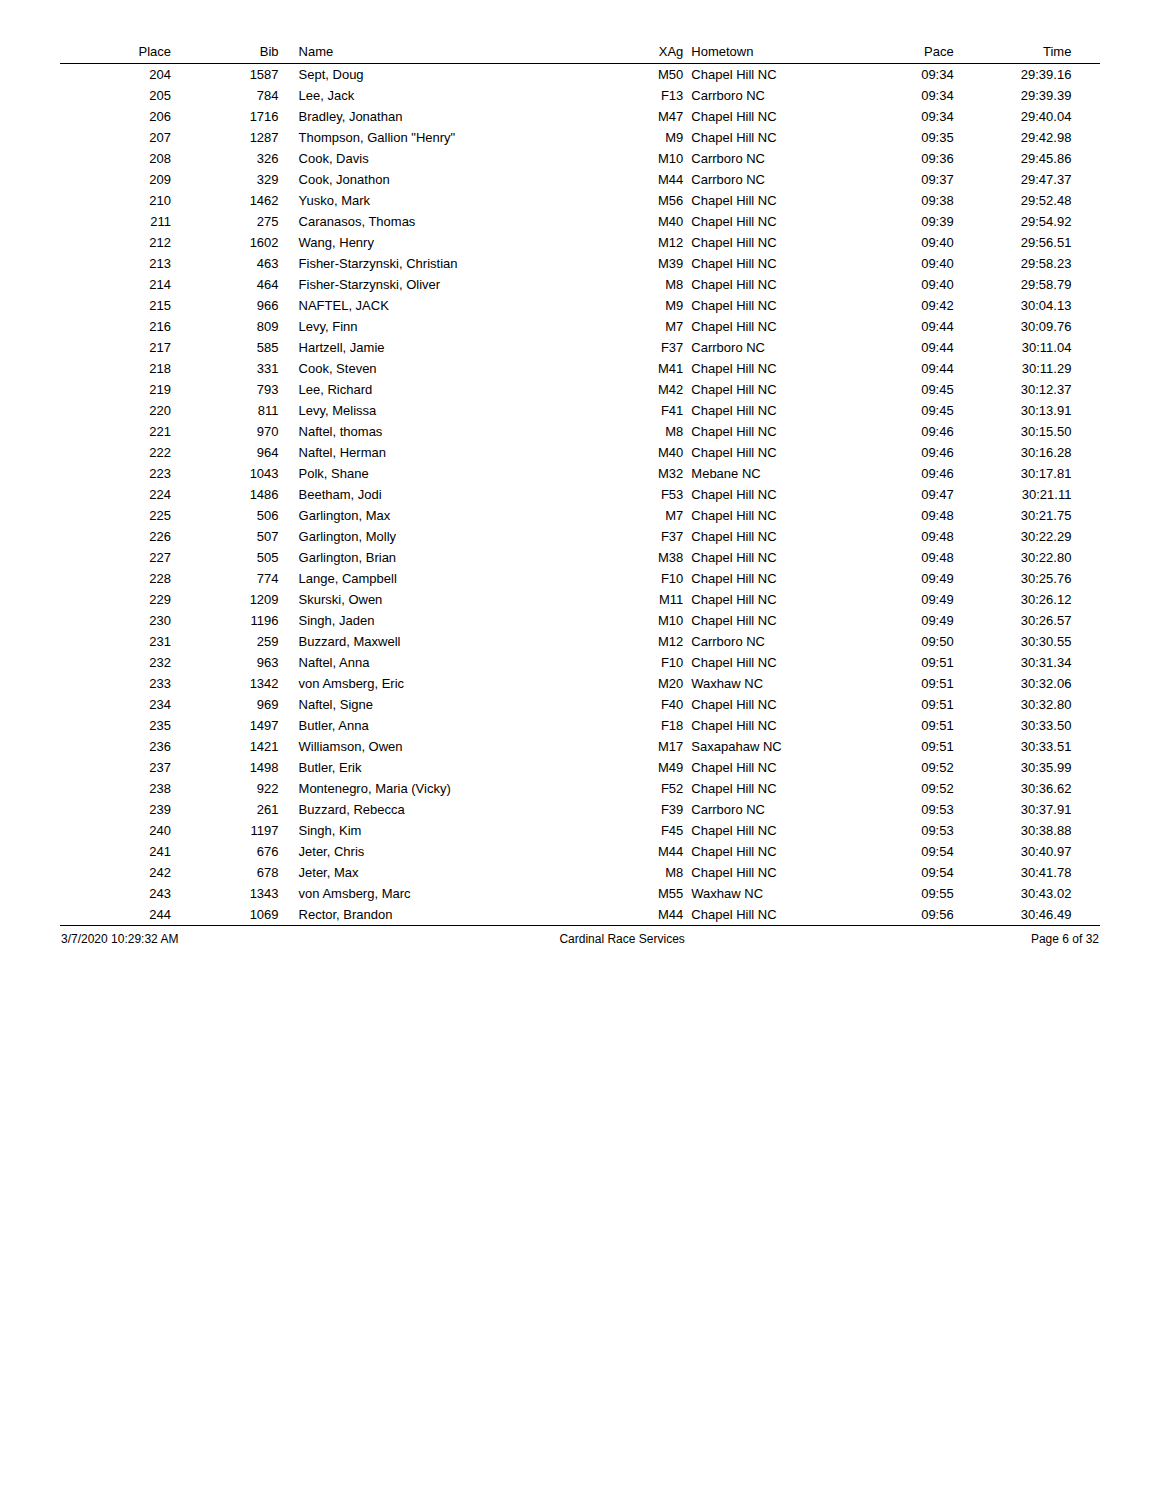| Place | Bib | Name | XAg | Hometown | Pace | Time | |
| --- | --- | --- | --- | --- | --- | --- | --- |
| 204 | 1587 | Sept, Doug | M50 | Chapel Hill NC | 09:34 | 29:39.16 | |
| 205 | 784 | Lee, Jack | F13 | Carrboro NC | 09:34 | 29:39.39 | |
| 206 | 1716 | Bradley, Jonathan | M47 | Chapel Hill NC | 09:34 | 29:40.04 | |
| 207 | 1287 | Thompson, Gallion "Henry" | M9 | Chapel Hill NC | 09:35 | 29:42.98 | |
| 208 | 326 | Cook, Davis | M10 | Carrboro NC | 09:36 | 29:45.86 | |
| 209 | 329 | Cook, Jonathon | M44 | Carrboro NC | 09:37 | 29:47.37 | |
| 210 | 1462 | Yusko, Mark | M56 | Chapel Hill NC | 09:38 | 29:52.48 | |
| 211 | 275 | Caranasos, Thomas | M40 | Chapel Hill NC | 09:39 | 29:54.92 | |
| 212 | 1602 | Wang, Henry | M12 | Chapel Hill NC | 09:40 | 29:56.51 | |
| 213 | 463 | Fisher-Starzynski, Christian | M39 | Chapel Hill NC | 09:40 | 29:58.23 | |
| 214 | 464 | Fisher-Starzynski, Oliver | M8 | Chapel Hill NC | 09:40 | 29:58.79 | |
| 215 | 966 | NAFTEL, JACK | M9 | Chapel Hill NC | 09:42 | 30:04.13 | |
| 216 | 809 | Levy, Finn | M7 | Chapel Hill NC | 09:44 | 30:09.76 | |
| 217 | 585 | Hartzell, Jamie | F37 | Carrboro NC | 09:44 | 30:11.04 | |
| 218 | 331 | Cook, Steven | M41 | Chapel Hill NC | 09:44 | 30:11.29 | |
| 219 | 793 | Lee, Richard | M42 | Chapel Hill NC | 09:45 | 30:12.37 | |
| 220 | 811 | Levy, Melissa | F41 | Chapel Hill NC | 09:45 | 30:13.91 | |
| 221 | 970 | Naftel, thomas | M8 | Chapel Hill NC | 09:46 | 30:15.50 | |
| 222 | 964 | Naftel, Herman | M40 | Chapel Hill NC | 09:46 | 30:16.28 | |
| 223 | 1043 | Polk, Shane | M32 | Mebane NC | 09:46 | 30:17.81 | |
| 224 | 1486 | Beetham, Jodi | F53 | Chapel Hill NC | 09:47 | 30:21.11 | |
| 225 | 506 | Garlington, Max | M7 | Chapel Hill NC | 09:48 | 30:21.75 | |
| 226 | 507 | Garlington, Molly | F37 | Chapel Hill NC | 09:48 | 30:22.29 | |
| 227 | 505 | Garlington, Brian | M38 | Chapel Hill NC | 09:48 | 30:22.80 | |
| 228 | 774 | Lange, Campbell | F10 | Chapel Hill NC | 09:49 | 30:25.76 | |
| 229 | 1209 | Skurski, Owen | M11 | Chapel Hill NC | 09:49 | 30:26.12 | |
| 230 | 1196 | Singh, Jaden | M10 | Chapel Hill NC | 09:49 | 30:26.57 | |
| 231 | 259 | Buzzard, Maxwell | M12 | Carrboro NC | 09:50 | 30:30.55 | |
| 232 | 963 | Naftel, Anna | F10 | Chapel Hill NC | 09:51 | 30:31.34 | |
| 233 | 1342 | von Amsberg, Eric | M20 | Waxhaw NC | 09:51 | 30:32.06 | |
| 234 | 969 | Naftel, Signe | F40 | Chapel Hill NC | 09:51 | 30:32.80 | |
| 235 | 1497 | Butler, Anna | F18 | Chapel Hill NC | 09:51 | 30:33.50 | |
| 236 | 1421 | Williamson, Owen | M17 | Saxapahaw NC | 09:51 | 30:33.51 | |
| 237 | 1498 | Butler, Erik | M49 | Chapel Hill NC | 09:52 | 30:35.99 | |
| 238 | 922 | Montenegro, Maria (Vicky) | F52 | Chapel Hill NC | 09:52 | 30:36.62 | |
| 239 | 261 | Buzzard, Rebecca | F39 | Carrboro NC | 09:53 | 30:37.91 | |
| 240 | 1197 | Singh, Kim | F45 | Chapel Hill NC | 09:53 | 30:38.88 | |
| 241 | 676 | Jeter, Chris | M44 | Chapel Hill NC | 09:54 | 30:40.97 | |
| 242 | 678 | Jeter, Max | M8 | Chapel Hill NC | 09:54 | 30:41.78 | |
| 243 | 1343 | von Amsberg, Marc | M55 | Waxhaw NC | 09:55 | 30:43.02 | |
| 244 | 1069 | Rector, Brandon | M44 | Chapel Hill NC | 09:56 | 30:46.49 | |
| 3/7/2020 10:29:32 AM | Cardinal Race Services | Page 6 of 32 |